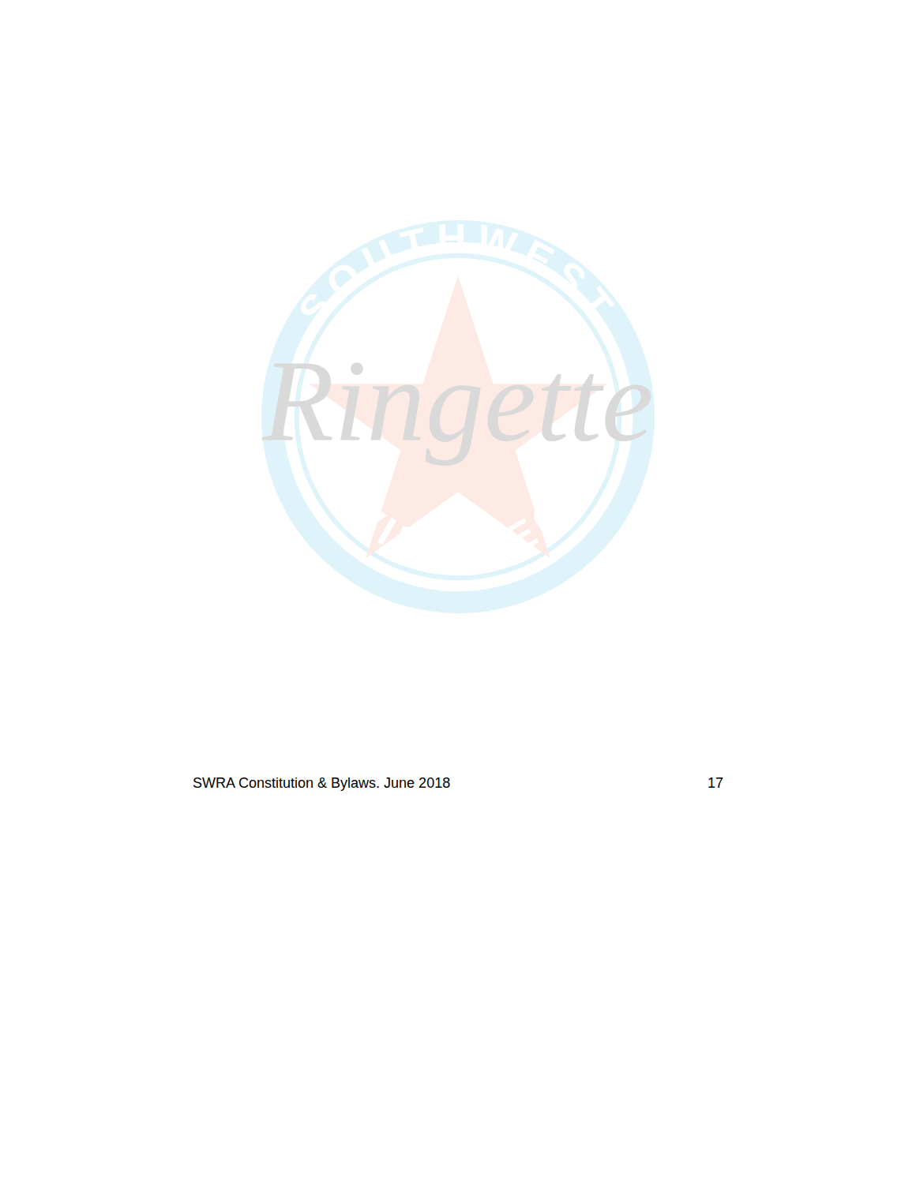SOUTHWEST WINNIPEG Ringette
SWRA Constitution & Bylaws. June 2018 17